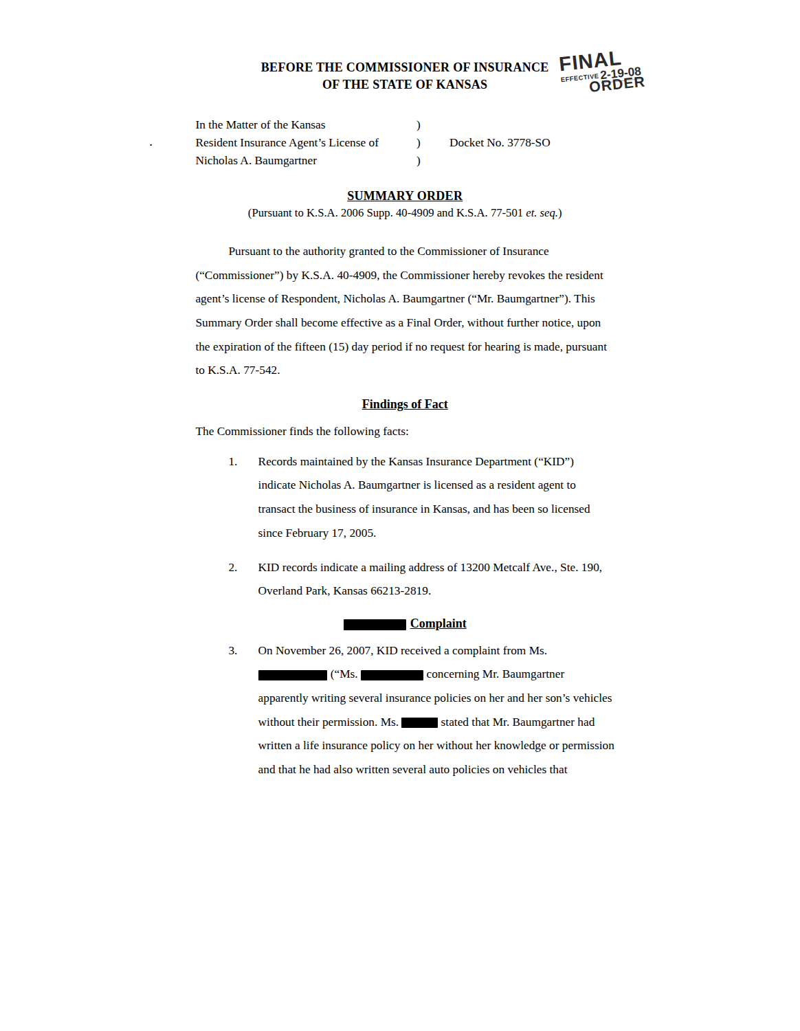FINAL EFFECTIVE 2-19-08 ORDER
.
BEFORE THE COMMISSIONER OF INSURANCE
OF THE STATE OF KANSAS
| In the Matter of the Kansas | ) | |
| Resident Insurance Agent’s License of | ) | Docket No. 3778-SO |
| Nicholas A. Baumgartner | ) | |
SUMMARY ORDER
(Pursuant to K.S.A. 2006 Supp. 40-4909 and K.S.A. 77-501 et. seq.)
Pursuant to the authority granted to the Commissioner of Insurance (“Commissioner”) by K.S.A. 40-4909, the Commissioner hereby revokes the resident agent’s license of Respondent, Nicholas A. Baumgartner (“Mr. Baumgartner”). This Summary Order shall become effective as a Final Order, without further notice, upon the expiration of the fifteen (15) day period if no request for hearing is made, pursuant to K.S.A. 77-542.
Findings of Fact
The Commissioner finds the following facts:
1. Records maintained by the Kansas Insurance Department (“KID”) indicate Nicholas A. Baumgartner is licensed as a resident agent to transact the business of insurance in Kansas, and has been so licensed since February 17, 2005.
2. KID records indicate a mailing address of 13200 Metcalf Ave., Ste. 190, Overland Park, Kansas 66213-2819.
Complaint
3. On November 26, 2007, KID received a complaint from Ms. (“Ms. concerning Mr. Baumgartner apparently writing several insurance policies on her and her son’s vehicles without their permission. Ms. stated that Mr. Baumgartner had written a life insurance policy on her without her knowledge or permission and that he had also written several auto policies on vehicles that